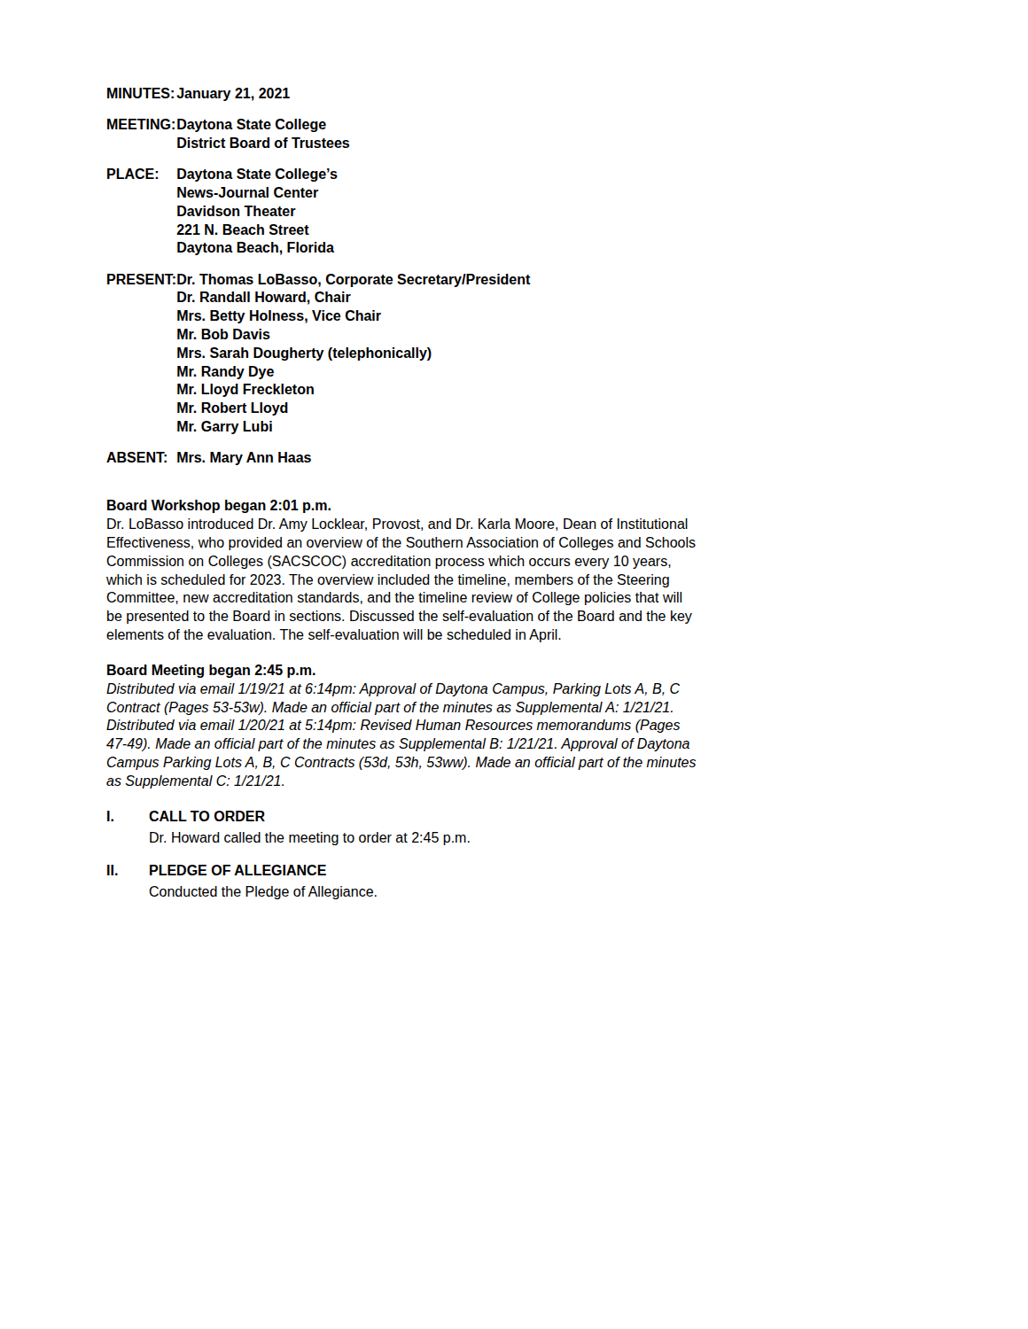| MINUTES: | January 21, 2021 |
| MEETING: | Daytona State College District Board of Trustees |
| PLACE: | Daytona State College’s News-Journal Center Davidson Theater 221 N. Beach Street Daytona Beach, Florida |
| PRESENT: | Dr. Thomas LoBasso, Corporate Secretary/President Dr. Randall Howard, Chair Mrs. Betty Holness, Vice Chair Mr. Bob Davis Mrs. Sarah Dougherty (telephonically) Mr. Randy Dye Mr. Lloyd Freckleton Mr. Robert Lloyd Mr. Garry Lubi |
| ABSENT: | Mrs. Mary Ann Haas |
Board Workshop began 2:01 p.m.
Dr. LoBasso introduced Dr. Amy Locklear, Provost, and Dr. Karla Moore, Dean of Institutional Effectiveness, who provided an overview of the Southern Association of Colleges and Schools Commission on Colleges (SACSCOC) accreditation process which occurs every 10 years, which is scheduled for 2023. The overview included the timeline, members of the Steering Committee, new accreditation standards, and the timeline review of College policies that will be presented to the Board in sections. Discussed the self-evaluation of the Board and the key elements of the evaluation. The self-evaluation will be scheduled in April.
Board Meeting began 2:45 p.m.
Distributed via email 1/19/21 at 6:14pm: Approval of Daytona Campus, Parking Lots A, B, C Contract (Pages 53-53w). Made an official part of the minutes as Supplemental A: 1/21/21. Distributed via email 1/20/21 at 5:14pm: Revised Human Resources memorandums (Pages 47-49). Made an official part of the minutes as Supplemental B: 1/21/21. Approval of Daytona Campus Parking Lots A, B, C Contracts (53d, 53h, 53ww). Made an official part of the minutes as Supplemental C: 1/21/21.
I. CALL TO ORDER
Dr. Howard called the meeting to order at 2:45 p.m.
II. PLEDGE OF ALLEGIANCE
Conducted the Pledge of Allegiance.